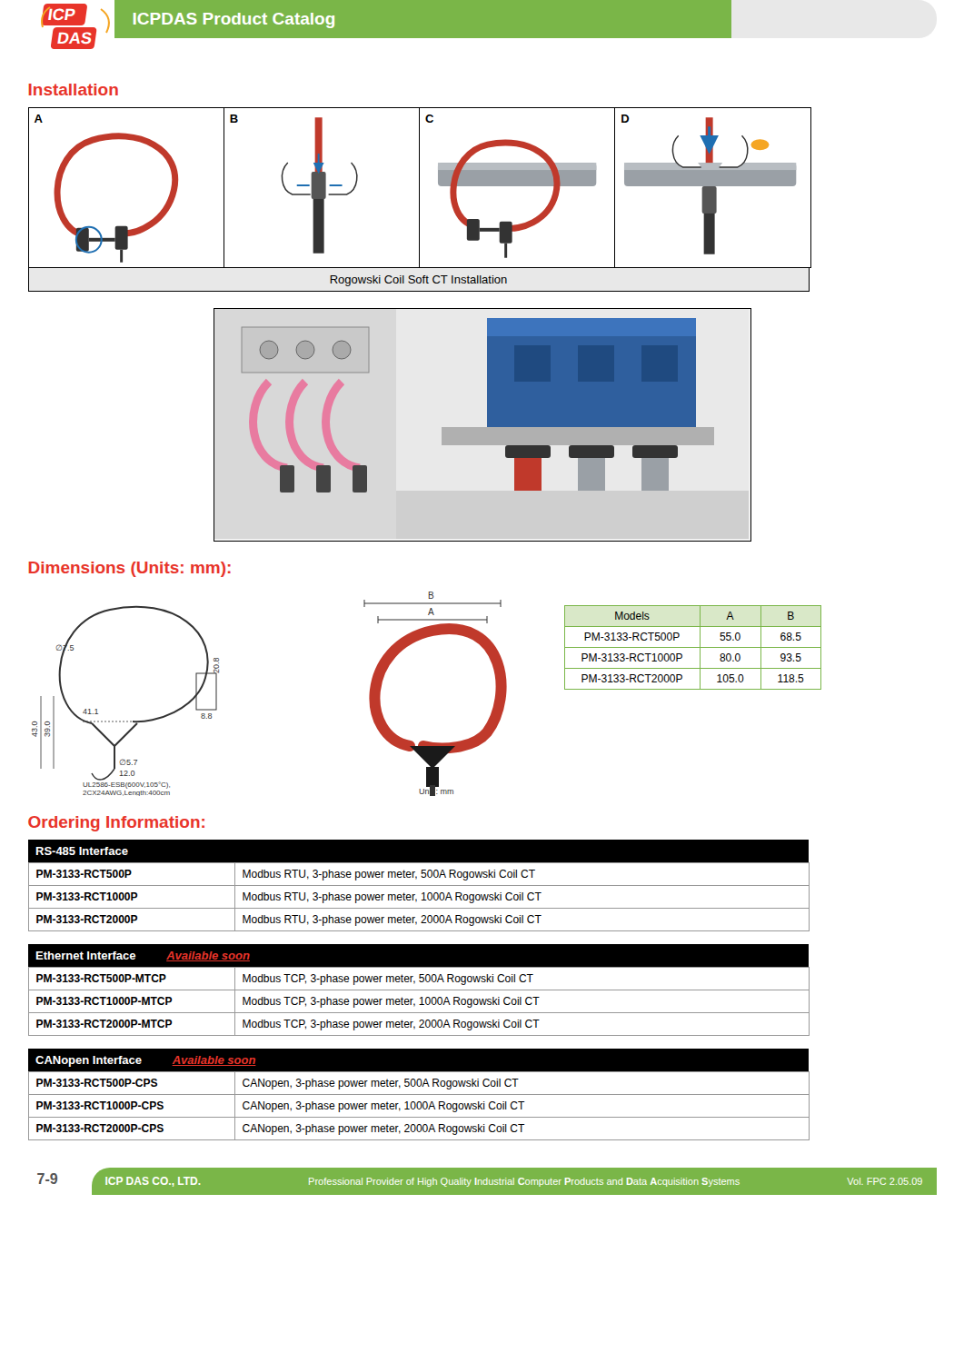ICPDAS Product Catalog
ICP DAS
Installation
A
B
C
D
Rogowski Coil Soft CT Installation
Dimensions (Units: mm):
∅7.5 20.8 41.1 8.8 43.0 39.0 ∅5.7 12.0 UL2586-ESB(600V,105°C), 2CX24AWG,Length:400cm
B A Unit : mm
| Models | A | B |
| --- | --- | --- |
| PM-3133-RCT500P | 55.0 | 68.5 |
| PM-3133-RCT1000P | 80.0 | 93.5 |
| PM-3133-RCT2000P | 105.0 | 118.5 |
Ordering Information:
| RS-485 Interface |
| --- |
| PM-3133-RCT500P | Modbus RTU, 3-phase power meter, 500A Rogowski Coil CT |
| PM-3133-RCT1000P | Modbus RTU, 3-phase power meter, 1000A Rogowski Coil CT |
| PM-3133-RCT2000P | Modbus RTU, 3-phase power meter, 2000A Rogowski Coil CT |
| Ethernet Interface Available soon |
| --- |
| PM-3133-RCT500P-MTCP | Modbus TCP, 3-phase power meter, 500A Rogowski Coil CT |
| PM-3133-RCT1000P-MTCP | Modbus TCP, 3-phase power meter, 1000A Rogowski Coil CT |
| PM-3133-RCT2000P-MTCP | Modbus TCP, 3-phase power meter, 2000A Rogowski Coil CT |
| CANopen Interface Available soon |
| --- |
| PM-3133-RCT500P-CPS | CANopen, 3-phase power meter, 500A Rogowski Coil CT |
| PM-3133-RCT1000P-CPS | CANopen, 3-phase power meter, 1000A Rogowski Coil CT |
| PM-3133-RCT2000P-CPS | CANopen, 3-phase power meter, 2000A Rogowski Coil CT |
7-9
ICP DAS CO., LTD. Professional Provider of High Quality Industrial Computer Products and Data Acquisition Systems Vol. FPC 2.05.09